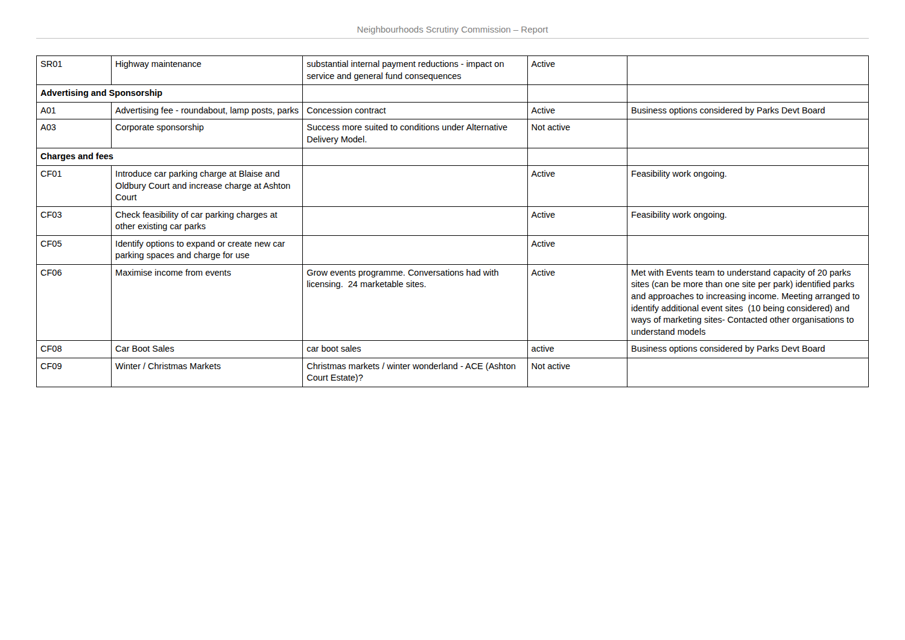Neighbourhoods Scrutiny Commission – Report
| SR01 | Highway maintenance | substantial internal payment reductions - impact on service and general fund consequences | Active | |
| Advertising and Sponsorship | | | |
| A01 | Advertising fee - roundabout, lamp posts, parks | Concession contract | Active | Business options considered by Parks Devt Board |
| A03 | Corporate sponsorship | Success more suited to conditions under Alternative Delivery Model. | Not active | |
| Charges and fees | | | |
| CF01 | Introduce car parking charge at Blaise and Oldbury Court and increase charge at Ashton Court | | Active | Feasibility work ongoing. |
| CF03 | Check feasibility of car parking charges at other existing car parks | | Active | Feasibility work ongoing. |
| CF05 | Identify options to expand or create new car parking spaces and charge for use | | Active | |
| CF06 | Maximise income from events | Grow events programme. Conversations had with licensing. 24 marketable sites. | Active | Met with Events team to understand capacity of 20 parks sites (can be more than one site per park) identified parks and approaches to increasing income. Meeting arranged to identify additional event sites (10 being considered) and ways of marketing sites- Contacted other organisations to understand models |
| CF08 | Car Boot Sales | car boot sales | active | Business options considered by Parks Devt Board |
| CF09 | Winter / Christmas Markets | Christmas markets / winter wonderland - ACE (Ashton Court Estate)? | Not active | |